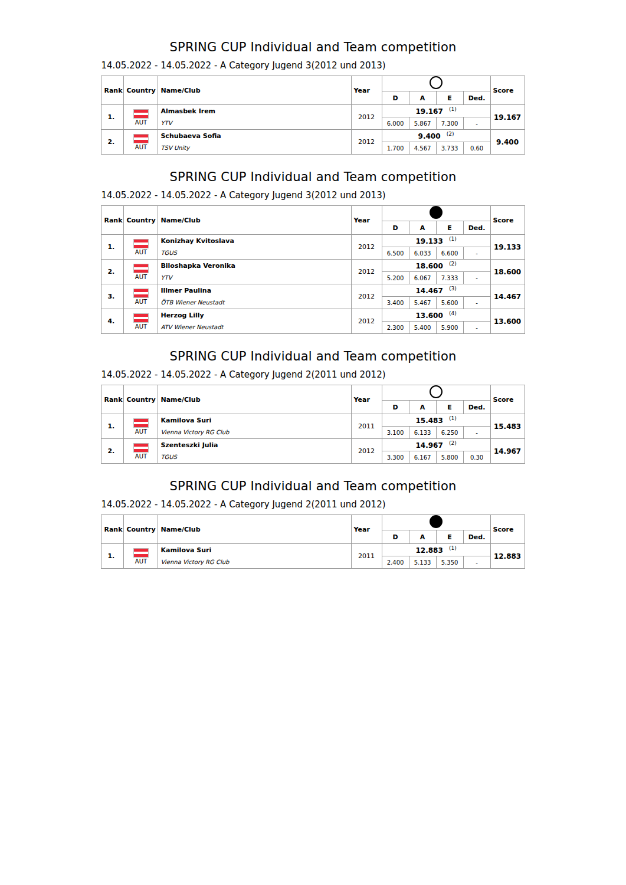SPRING CUP Individual and Team competition
14.05.2022 - 14.05.2022 - A Category Jugend 3(2012 und 2013)
| Rank | Country | Name/Club | Year | | Score |
| --- | --- | --- | --- | --- | --- |
| D | A | E | Ded. |
| 1. | AUT | Almasbek Irem | 2012 | 19.167 (1) | 19.167 |
| YTV | 6.000 | 5.867 | 7.300 | - |
| 2. | AUT | Schubaeva Sofia | 2012 | 9.400 (2) | 9.400 |
| TSV Unity | 1.700 | 4.567 | 3.733 | 0.60 |
SPRING CUP Individual and Team competition
14.05.2022 - 14.05.2022 - A Category Jugend 3(2012 und 2013)
| Rank | Country | Name/Club | Year | | Score |
| --- | --- | --- | --- | --- | --- |
| D | A | E | Ded. |
| 1. | AUT | Konizhay Kvitoslava | 2012 | 19.133 (1) | 19.133 |
| TGUS | 6.500 | 6.033 | 6.600 | - |
| 2. | AUT | Biloshapka Veronika | 2012 | 18.600 (2) | 18.600 |
| YTV | 5.200 | 6.067 | 7.333 | - |
| 3. | AUT | Illmer Paulina | 2012 | 14.467 (3) | 14.467 |
| ÖTB Wiener Neustadt | 3.400 | 5.467 | 5.600 | - |
| 4. | AUT | Herzog Lilly | 2012 | 13.600 (4) | 13.600 |
| ATV Wiener Neustadt | 2.300 | 5.400 | 5.900 | - |
SPRING CUP Individual and Team competition
14.05.2022 - 14.05.2022 - A Category Jugend 2(2011 und 2012)
| Rank | Country | Name/Club | Year | | Score |
| --- | --- | --- | --- | --- | --- |
| D | A | E | Ded. |
| 1. | AUT | Kamilova Suri | 2011 | 15.483 (1) | 15.483 |
| Vienna Victory RG Club | 3.100 | 6.133 | 6.250 | - |
| 2. | AUT | Szenteszki Julia | 2012 | 14.967 (2) | 14.967 |
| TGUS | 3.300 | 6.167 | 5.800 | 0.30 |
SPRING CUP Individual and Team competition
14.05.2022 - 14.05.2022 - A Category Jugend 2(2011 und 2012)
| Rank | Country | Name/Club | Year | | Score |
| --- | --- | --- | --- | --- | --- |
| D | A | E | Ded. |
| 1. | AUT | Kamilova Suri | 2011 | 12.883 (1) | 12.883 |
| Vienna Victory RG Club | 2.400 | 5.133 | 5.350 | - |